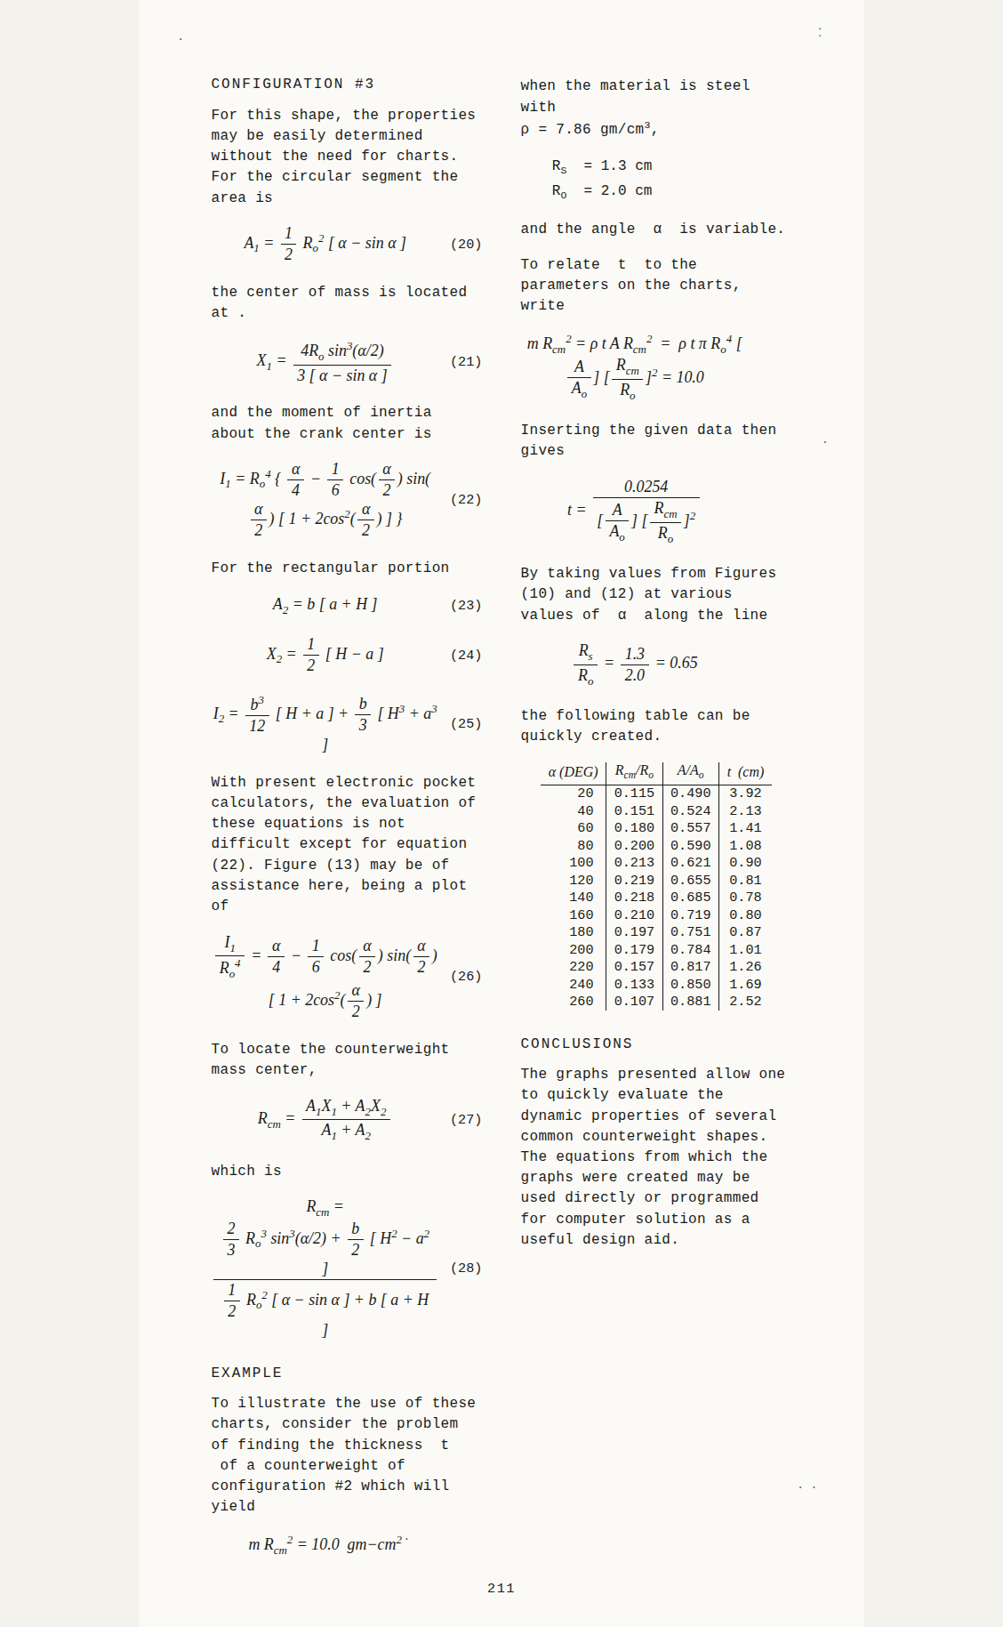. ⁚ · · · ·
CONFIGURATION #3
For this shape, the properties may be easily determined without the need for charts. For the circular segment the area is
A1 = 12 Ro2 [ α − sin α ]
(20)
the center of mass is located at .
X1 = 4Ro sin3(α/2) 3 [ α − sin α ]
(21)
and the moment of inertia about the crank center is
I1 = Ro4 { α 4 − 16 cos(α 2) sin(α 2) [ 1 + 2cos2(α 2) ] }
(22)
For the rectangular portion
A2 = b [ a + H ]
(23)
X2 = 12 [ H − a ]
(24)
I2 = b312 [ H + a ] + b 3 [ H3 + a3 ]
(25)
With present electronic pocket calculators, the evaluation of these equations is not difficult except for equation (22). Figure (13) may be of assistance here, being a plot of
I1 Ro4 = α 4 − 16 cos(α 2) sin(α 2) [ 1 + 2cos2(α 2) ]
(26)
To locate the counterweight mass center,
Rcm = A1X1 + A2X2 A1 + A2
(27)
which is
Rcm = 23 Ro3 sin3(α/2) + b 2 [ H2 − a2 ] 12 Ro2 [ α − sin α ] + b [ a + H ]
(28)
EXAMPLE
To illustrate the use of these charts, consider the problem of finding the thickness t of a counterweight of configuration #2 which will yield
m Rcm2 = 10.0 gm−cm2
when the material is steel with
ρ = 7.86 gm/cm3,
RS = 1.3 cm
RO = 2.0 cm
and the angle α is variable.
To relate t to the parameters on the charts, write
m Rcm2 = ρ t A Rcm2 = ρ t π Ro4 [AAo] [Rcm Ro]2 = 10.0
Inserting the given data then gives
t = 0.0254[AAo] [Rcm Ro]2
By taking values from Figures (10) and (12) at various values of α along the line
Rs Ro = 1.32.0 = 0.65
the following table can be quickly created.
| α (DEG) | R cm /R o | A/A o | t (cm) |
| --- | --- | --- | --- |
| 20 | 0.115 | 0.490 | 3.92 |
| 40 | 0.151 | 0.524 | 2.13 |
| 60 | 0.180 | 0.557 | 1.41 |
| 80 | 0.200 | 0.590 | 1.08 |
| 100 | 0.213 | 0.621 | 0.90 |
| 120 | 0.219 | 0.655 | 0.81 |
| 140 | 0.218 | 0.685 | 0.78 |
| 160 | 0.210 | 0.719 | 0.80 |
| 180 | 0.197 | 0.751 | 0.87 |
| 200 | 0.179 | 0.784 | 1.01 |
| 220 | 0.157 | 0.817 | 1.26 |
| 240 | 0.133 | 0.850 | 1.69 |
| 260 | 0.107 | 0.881 | 2.52 |
CONCLUSIONS
The graphs presented allow one to quickly evaluate the dynamic properties of several common counterweight shapes. The equations from which the graphs were created may be used directly or programmed for computer solution as a useful design aid.
211